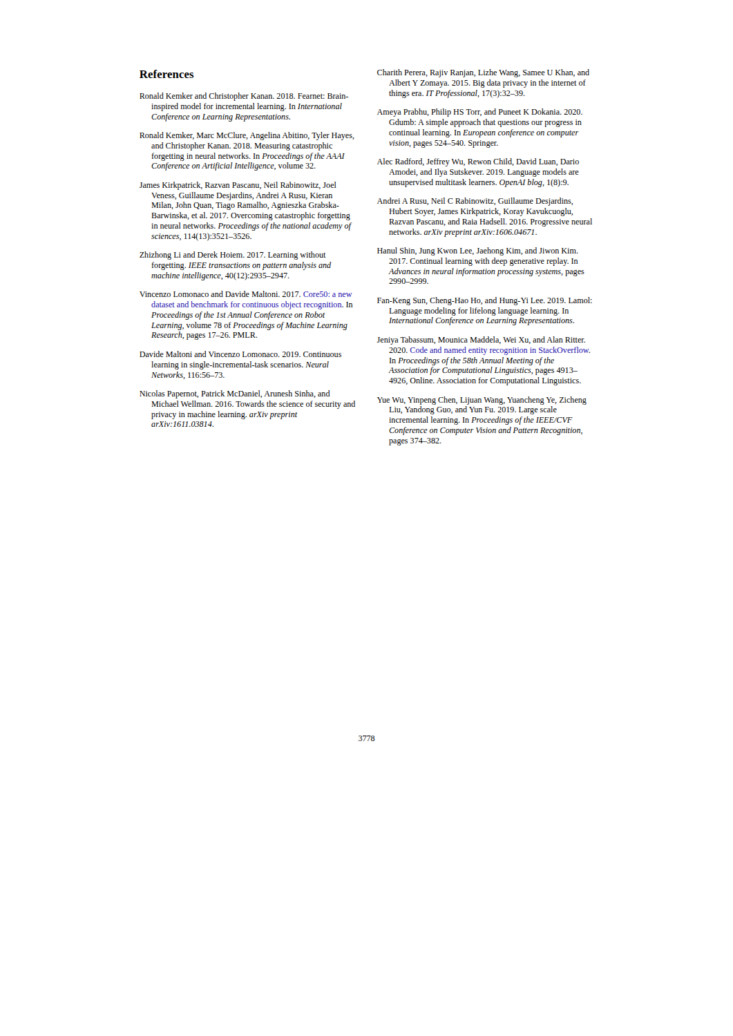References
Ronald Kemker and Christopher Kanan. 2018. Fearnet: Brain-inspired model for incremental learning. In International Conference on Learning Representations.
Ronald Kemker, Marc McClure, Angelina Abitino, Tyler Hayes, and Christopher Kanan. 2018. Measuring catastrophic forgetting in neural networks. In Proceedings of the AAAI Conference on Artificial Intelligence, volume 32.
James Kirkpatrick, Razvan Pascanu, Neil Rabinowitz, Joel Veness, Guillaume Desjardins, Andrei A Rusu, Kieran Milan, John Quan, Tiago Ramalho, Agnieszka Grabska-Barwinska, et al. 2017. Overcoming catastrophic forgetting in neural networks. Proceedings of the national academy of sciences, 114(13):3521–3526.
Zhizhong Li and Derek Hoiem. 2017. Learning without forgetting. IEEE transactions on pattern analysis and machine intelligence, 40(12):2935–2947.
Vincenzo Lomonaco and Davide Maltoni. 2017. Core50: a new dataset and benchmark for continuous object recognition. In Proceedings of the 1st Annual Conference on Robot Learning, volume 78 of Proceedings of Machine Learning Research, pages 17–26. PMLR.
Davide Maltoni and Vincenzo Lomonaco. 2019. Continuous learning in single-incremental-task scenarios. Neural Networks, 116:56–73.
Nicolas Papernot, Patrick McDaniel, Arunesh Sinha, and Michael Wellman. 2016. Towards the science of security and privacy in machine learning. arXiv preprint arXiv:1611.03814.
Charith Perera, Rajiv Ranjan, Lizhe Wang, Samee U Khan, and Albert Y Zomaya. 2015. Big data privacy in the internet of things era. IT Professional, 17(3):32–39.
Ameya Prabhu, Philip HS Torr, and Puneet K Dokania. 2020. Gdumb: A simple approach that questions our progress in continual learning. In European conference on computer vision, pages 524–540. Springer.
Alec Radford, Jeffrey Wu, Rewon Child, David Luan, Dario Amodei, and Ilya Sutskever. 2019. Language models are unsupervised multitask learners. OpenAI blog, 1(8):9.
Andrei A Rusu, Neil C Rabinowitz, Guillaume Desjardins, Hubert Soyer, James Kirkpatrick, Koray Kavukcuoglu, Razvan Pascanu, and Raia Hadsell. 2016. Progressive neural networks. arXiv preprint arXiv:1606.04671.
Hanul Shin, Jung Kwon Lee, Jaehong Kim, and Jiwon Kim. 2017. Continual learning with deep generative replay. In Advances in neural information processing systems, pages 2990–2999.
Fan-Keng Sun, Cheng-Hao Ho, and Hung-Yi Lee. 2019. Lamol: Language modeling for lifelong language learning. In International Conference on Learning Representations.
Jeniya Tabassum, Mounica Maddela, Wei Xu, and Alan Ritter. 2020. Code and named entity recognition in StackOverflow. In Proceedings of the 58th Annual Meeting of the Association for Computational Linguistics, pages 4913–4926, Online. Association for Computational Linguistics.
Yue Wu, Yinpeng Chen, Lijuan Wang, Yuancheng Ye, Zicheng Liu, Yandong Guo, and Yun Fu. 2019. Large scale incremental learning. In Proceedings of the IEEE/CVF Conference on Computer Vision and Pattern Recognition, pages 374–382.
3778